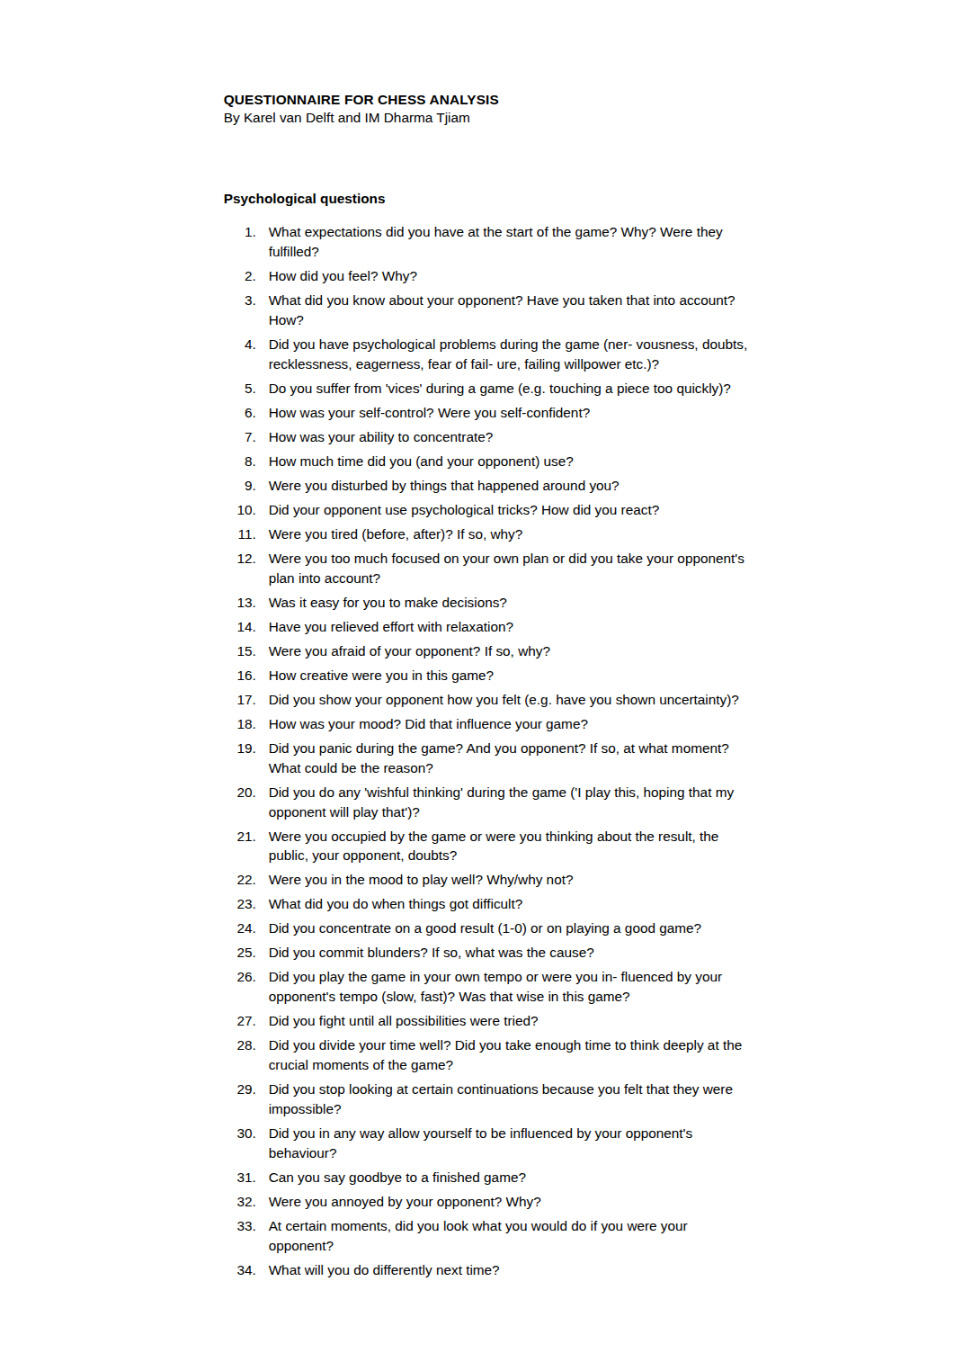QUESTIONNAIRE FOR CHESS ANALYSIS
By Karel van Delft and IM Dharma Tjiam
Psychological questions
What expectations did you have at the start of the game? Why? Were they fulfilled?
How did you feel? Why?
What did you know about your opponent? Have you taken that into account? How?
Did you have psychological problems during the game (ner- vousness, doubts, recklessness, eagerness, fear of fail- ure, failing willpower etc.)?
Do you suffer from 'vices' during a game (e.g. touching a piece too quickly)?
How was your self-control? Were you self-confident?
How was your ability to concentrate?
How much time did you (and your opponent) use?
Were you disturbed by things that happened around you?
Did your opponent use psychological tricks? How did you react?
Were you tired (before, after)? If so, why?
Were you too much focused on your own plan or did you take your opponent's plan into account?
Was it easy for you to make decisions?
Have you relieved effort with relaxation?
Were you afraid of your opponent? If so, why?
How creative were you in this game?
Did you show your opponent how you felt (e.g. have you shown uncertainty)?
How was your mood? Did that influence your game?
Did you panic during the game? And you opponent? If so, at what moment? What could be the reason?
Did you do any 'wishful thinking' during the game ('I play this, hoping that my opponent will play that')?
Were you occupied by the game or were you thinking about the result, the public, your opponent, doubts?
Were you in the mood to play well? Why/why not?
What did you do when things got difficult?
Did you concentrate on a good result (1-0) or on playing a good game?
Did you commit blunders? If so, what was the cause?
Did you play the game in your own tempo or were you in- fluenced by your opponent's tempo (slow, fast)? Was that wise in this game?
Did you fight until all possibilities were tried?
Did you divide your time well? Did you take enough time to think deeply at the crucial moments of the game?
Did you stop looking at certain continuations because you felt that they were impossible?
Did you in any way allow yourself to be influenced by your opponent's behaviour?
Can you say goodbye to a finished game?
Were you annoyed by your opponent? Why?
At certain moments, did you look what you would do if you were your opponent?
What will you do differently next time?